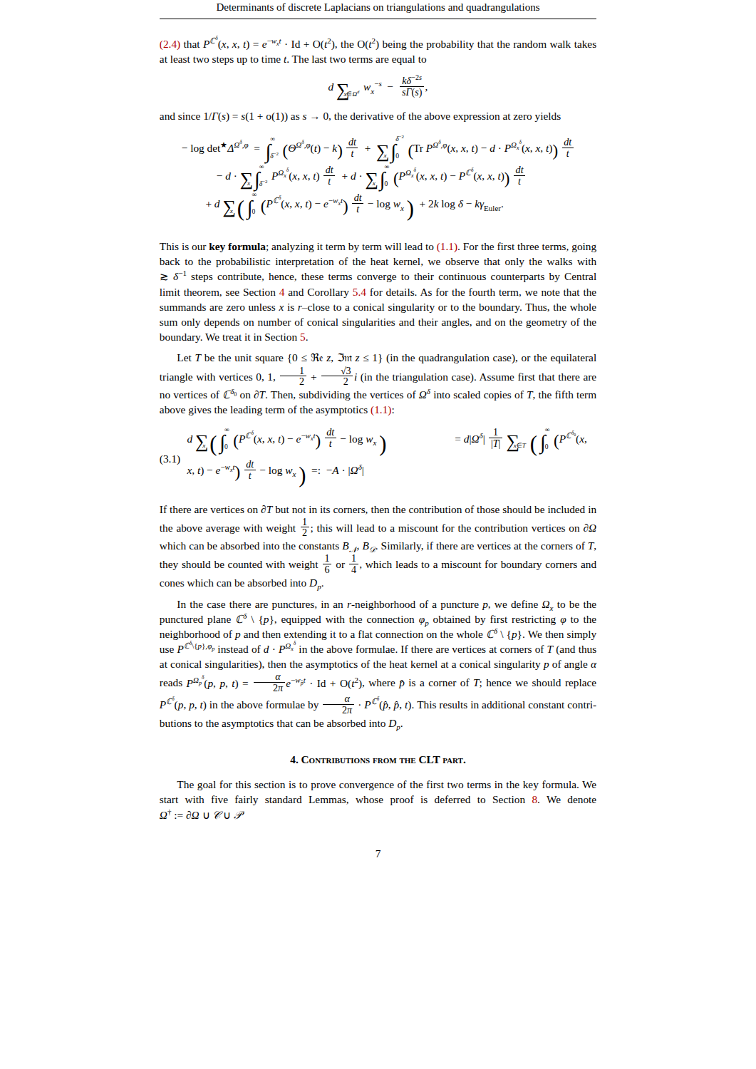Determinants of discrete Laplacians on triangulations and quadrangulations
(2.4) that Pℂδ(x, x, t) = e−wxt · Id + O(t2), the O(t2) being the probability that the random walk takes at least two steps up to time t. The last two terms are equal to
d ∑x∈Ωd wx−s − kδ−2s sΓ(s),
and since 1/Γ(s) = s(1 + o(1)) as s → 0, the derivative of the above expression at zero yields
− log det★ΔΩδ,φ = ∫∞δ−2 (ΘΩδ,φ(t) − k) dt t + ∑x ∫δ−20 (Tr PΩδ,φ(x, x, t) − d · PΩxδ(x, x, t)) dt t − d · ∑x ∫∞δ−2 PΩxδ(x, x, t) dt t + d · ∑x ∫∞0 (PΩxδ(x, x, t) − Pℂδ(x, x, t)) dt t + d ∑x ( ∫∞0 (Pℂδ(x, x, t) − e−wxt) dt t − log wx ) + 2k log δ − kγEuler.
This is our key formula; analyzing it term by term will lead to (1.1). For the first three terms, going back to the probabilistic interpretation of the heat kernel, we observe that only the walks with ≳ δ−1 steps contribute, hence, these terms converge to their continuous counterparts by Central limit theorem, see Section 4 and Corollary 5.4 for details. As for the fourth term, we note that the summands are zero unless x is r–close to a conical singularity or to the boundary. Thus, the whole sum only depends on number of conical singularities and their angles, and on the geometry of the boundary. We treat it in Section 5.
Let T be the unit square {0 ≤ ℜ𝔢 z, ℑ𝔪 z ≤ 1} (in the quadrangulation case), or the equilateral triangle with vertices 0, 1, 12 + √32 i (in the triangulation case). Assume first that there are no vertices of ℂδ0 on ∂T. Then, subdividing the vertices of Ωδ into scaled copies of T, the fifth term above gives the leading term of the asymptotics (1.1):
(3.1) d ∑x ( ∫∞0 (Pℂδ(x, x, t) − e−wxt) dt t − log wx ) = d|Ωδ| 1|T| ∑x∈T ( ∫∞0 (Pℂδ0(x, x, t) − e−wxt) dt t − log wx ) =: −A · |Ωδ|
If there are vertices on ∂T but not in its corners, then the contribution of those should be included in the above average with weight 12; this will lead to a miscount for the contribution vertices on ∂Ω which can be absorbed into the constants B𝒩, B𝒟. Similarly, if there are vertices at the corners of T, they should be counted with weight 16 or 14, which leads to a miscount for boundary corners and cones which can be absorbed into Dp.
In the case there are punctures, in an r-neighborhood of a puncture p, we define Ωx to be the punctured plane ℂδ \ {p}, equipped with the connection φp obtained by first restricting φ to the neighborhood of p and then extending it to a flat connection on the whole ℂδ \ {p}. We then simply use Pℂδ\{p},φp instead of d · PΩxδ in the above formulae. If there are vertices at corners of T (and thus at conical singularities), then the asymptotics of the heat kernel at a conical singularity p of angle α reads PΩpδ(p, p, t) = α 2π e−wp̂t · Id + O(t2), where p̂ is a corner of T; hence we should replace Pℂδ(p, p, t) in the above formulae by α 2π · Pℂδ(p̂, p̂, t). This results in additional constant contributions to the asymptotics that can be absorbed into Dp.
4. Contributions from the CLT part.
The goal for this section is to prove convergence of the first two terms in the key formula. We start with five fairly standard Lemmas, whose proof is deferred to Section 8. We denote Ω† := ∂Ω ∪ 𝒞 ∪ 𝒫
7